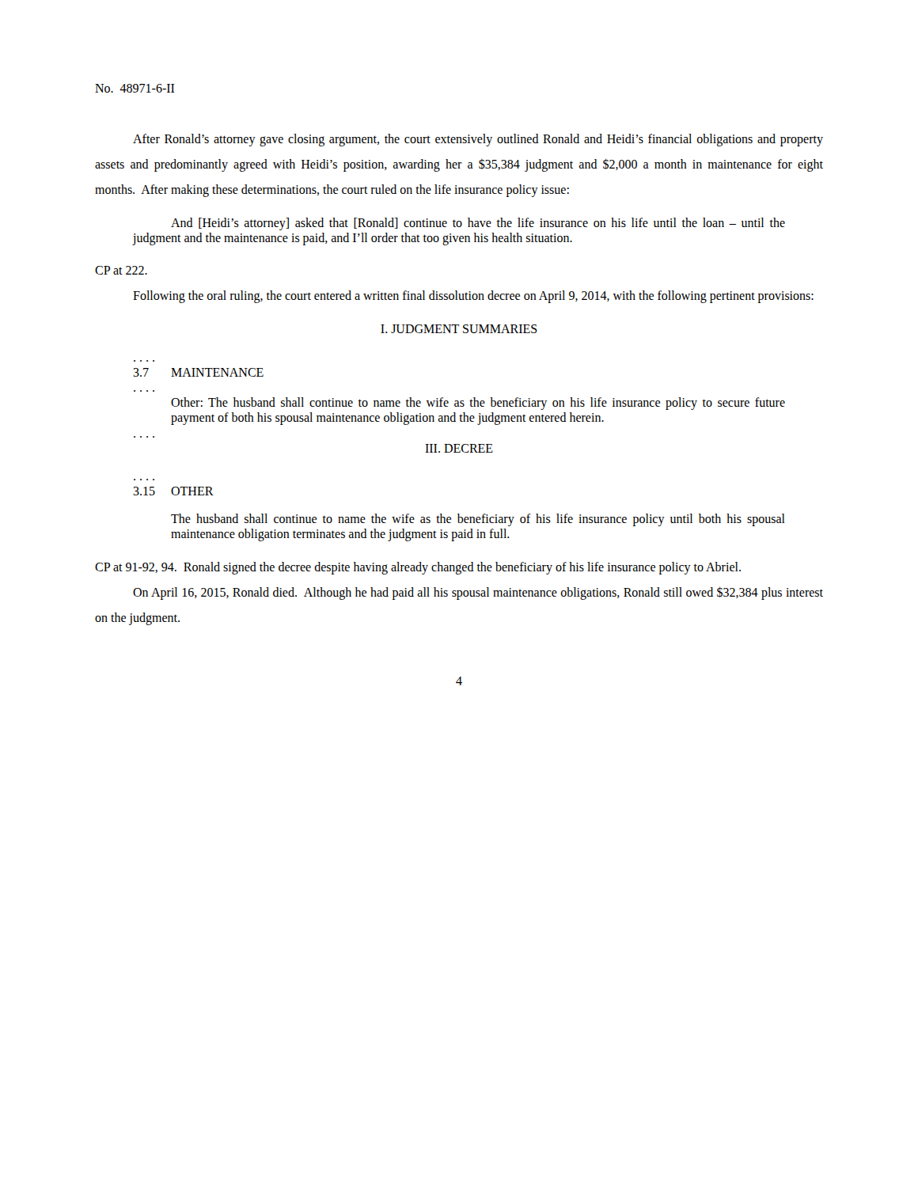No. 48971-6-II
After Ronald’s attorney gave closing argument, the court extensively outlined Ronald and Heidi’s financial obligations and property assets and predominantly agreed with Heidi’s position, awarding her a $35,384 judgment and $2,000 a month in maintenance for eight months. After making these determinations, the court ruled on the life insurance policy issue:
And [Heidi’s attorney] asked that [Ronald] continue to have the life insurance on his life until the loan – until the judgment and the maintenance is paid, and I’ll order that too given his health situation.
CP at 222.
Following the oral ruling, the court entered a written final dissolution decree on April 9, 2014, with the following pertinent provisions:
I. JUDGMENT SUMMARIES
. . . .
3.7 MAINTENANCE
. . . .
Other: The husband shall continue to name the wife as the beneficiary on his life insurance policy to secure future payment of both his spousal maintenance obligation and the judgment entered herein.
. . . .
III. DECREE
. . . .
3.15 OTHER
The husband shall continue to name the wife as the beneficiary of his life insurance policy until both his spousal maintenance obligation terminates and the judgment is paid in full.
CP at 91-92, 94. Ronald signed the decree despite having already changed the beneficiary of his life insurance policy to Abriel.
On April 16, 2015, Ronald died. Although he had paid all his spousal maintenance obligations, Ronald still owed $32,384 plus interest on the judgment.
4